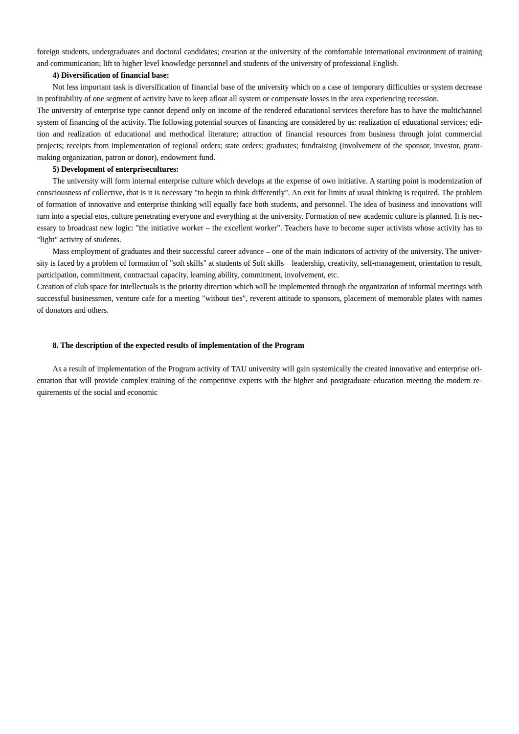foreign students, undergraduates and doctoral candidates; creation at the university of the comfortable international environment of training and communication; lift to higher level knowledge personnel and students of the university of professional English.
4) Diversification of financial base:
Not less important task is diversification of financial base of the university which on a case of temporary difficulties or system decrease in profitability of one segment of activity have to keep afloat all system or compensate losses in the area experiencing recession.
The university of enterprise type cannot depend only on income of the rendered educational services therefore has to have the multichannel system of financing of the activity. The following potential sources of financing are considered by us: realization of educational services; edition and realization of educational and methodical literature; attraction of financial resources from business through joint commercial projects; receipts from implementation of regional orders; state orders; graduates; fundraising (involvement of the sponsor, investor, grantmaking organization, patron or donor), endowment fund.
5) Development of enterprisecultures:
The university will form internal enterprise culture which develops at the expense of own initiative. A starting point is modernization of consciousness of collective, that is it is necessary "to begin to think differently". An exit for limits of usual thinking is required. The problem of formation of innovative and enterprise thinking will equally face both students, and personnel. The idea of business and innovations will turn into a special etos, culture penetrating everyone and everything at the university. Formation of new academic culture is planned. It is necessary to broadcast new logic: "the initiative worker – the excellent worker". Teachers have to become super activists whose activity has to "light" activity of students.
Mass employment of graduates and their successful career advance – one of the main indicators of activity of the university. The university is faced by a problem of formation of "soft skills" at students of Soft skills – leadership, creativity, self-management, orientation to result, participation, commitment, contractual capacity, learning ability, commitment, involvement, etc.
Creation of club space for intellectuals is the priority direction which will be implemented through the organization of informal meetings with successful businessmen, venture cafe for a meeting "without ties", reverent attitude to sponsors, placement of memorable plates with names of donators and others.
8. The description of the expected results of implementation of the Program
As a result of implementation of the Program activity of TAU university will gain systemically the created innovative and enterprise orientation that will provide complex training of the competitive experts with the higher and postgraduate education meeting the modern requirements of the social and economic